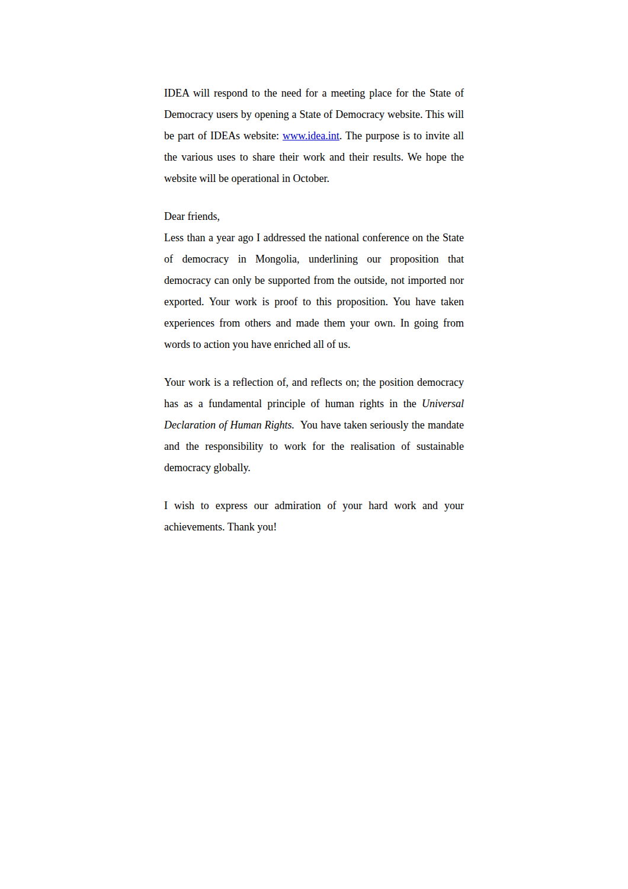IDEA will respond to the need for a meeting place for the State of Democracy users by opening a State of Democracy website. This will be part of IDEAs website: www.idea.int. The purpose is to invite all the various uses to share their work and their results. We hope the website will be operational in October.
Dear friends,
Less than a year ago I addressed the national conference on the State of democracy in Mongolia, underlining our proposition that democracy can only be supported from the outside, not imported nor exported. Your work is proof to this proposition. You have taken experiences from others and made them your own. In going from words to action you have enriched all of us.
Your work is a reflection of, and reflects on; the position democracy has as a fundamental principle of human rights in the Universal Declaration of Human Rights. You have taken seriously the mandate and the responsibility to work for the realisation of sustainable democracy globally.
I wish to express our admiration of your hard work and your achievements. Thank you!